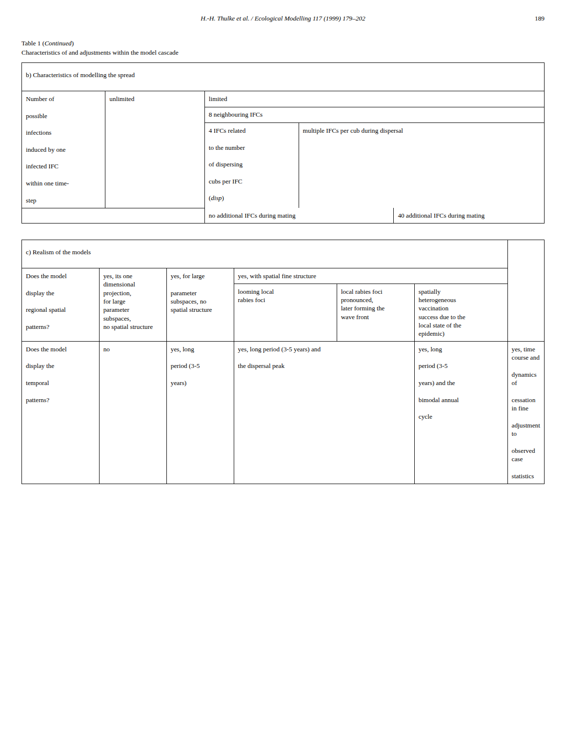H.-H. Thulke et al. / Ecological Modelling 117 (1999) 179–202 189
Table 1 (Continued)
Characteristics of and adjustments within the model cascade
| b) Characteristics of modelling the spread |
| Number of possible infections induced by one infected IFC within one time- step | unlimited | limited |
| 8 neighbouring IFCs |
| 4 IFCs related to the number of dispersing cubs per IFC ( disp ) | multiple IFCs per cub during dispersal |
| | no additional IFCs during mating | 40 additional IFCs during mating |
| c) Realism of the models |
| Does the model display the regional spatial patterns? | yes, its one dimensional projection, for large parameter subspaces, no spatial structure | yes, for large parameter subspaces, no spatial structure | yes, with spatial fine structure |
| looming local rabies foci | local rabies foci pronounced, later forming the wave front | spatially heterogeneous vaccination success due to the local state of the epidemic) |
| Does the model display the temporal patterns? | no | yes, long period (3-5 years) | yes, long period (3-5 years) and the dispersal peak | yes, long period (3-5 years) and the bimodal annual cycle | yes, time course and dynamics of cessation in fine adjustment to observed case statistics |